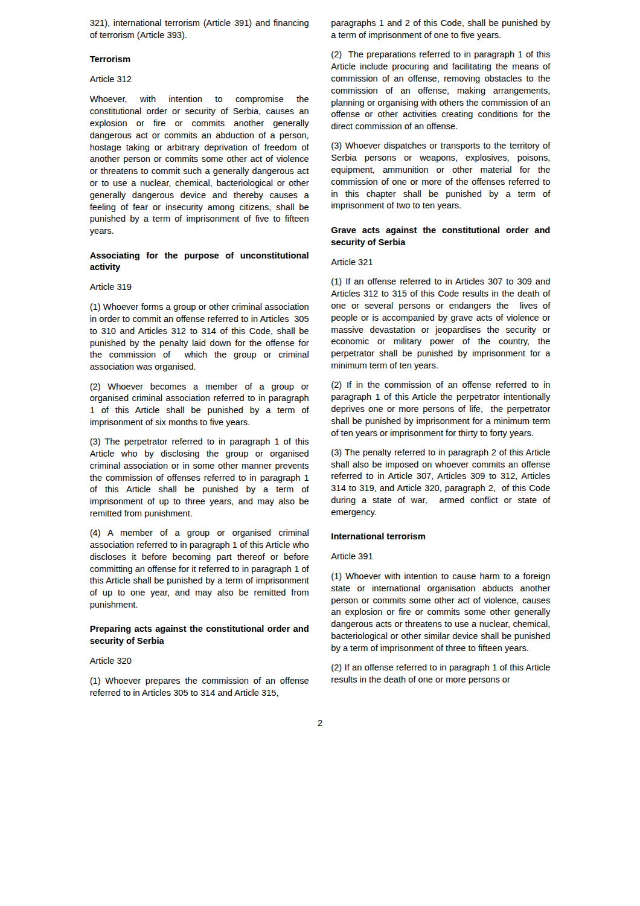321), international terrorism (Article 391) and financing of terrorism (Article 393).
Terrorism
Article 312
Whoever, with intention to compromise the constitutional order or security of Serbia, causes an explosion or fire or commits another generally dangerous act or commits an abduction of a person, hostage taking or arbitrary deprivation of freedom of another person or commits some other act of violence or threatens to commit such a generally dangerous act or to use a nuclear, chemical, bacteriological or other generally dangerous device and thereby causes a feeling of fear or insecurity among citizens, shall be punished by a term of imprisonment of five to fifteen years.
Associating for the purpose of unconstitutional activity
Article 319
(1) Whoever forms a group or other criminal association in order to commit an offense referred to in Articles 305 to 310 and Articles 312 to 314 of this Code, shall be punished by the penalty laid down for the offense for the commission of which the group or criminal association was organised.
(2) Whoever becomes a member of a group or organised criminal association referred to in paragraph 1 of this Article shall be punished by a term of imprisonment of six months to five years.
(3) The perpetrator referred to in paragraph 1 of this Article who by disclosing the group or organised criminal association or in some other manner prevents the commission of offenses referred to in paragraph 1 of this Article shall be punished by a term of imprisonment of up to three years, and may also be remitted from punishment.
(4) A member of a group or organised criminal association referred to in paragraph 1 of this Article who discloses it before becoming part thereof or before committing an offense for it referred to in paragraph 1 of this Article shall be punished by a term of imprisonment of up to one year, and may also be remitted from punishment.
Preparing acts against the constitutional order and security of Serbia
Article 320
(1) Whoever prepares the commission of an offense referred to in Articles 305 to 314 and Article 315,
paragraphs 1 and 2 of this Code, shall be punished by a term of imprisonment of one to five years.
(2) The preparations referred to in paragraph 1 of this Article include procuring and facilitating the means of commission of an offense, removing obstacles to the commission of an offense, making arrangements, planning or organising with others the commission of an offense or other activities creating conditions for the direct commission of an offense.
(3) Whoever dispatches or transports to the territory of Serbia persons or weapons, explosives, poisons, equipment, ammunition or other material for the commission of one or more of the offenses referred to in this chapter shall be punished by a term of imprisonment of two to ten years.
Grave acts against the constitutional order and security of Serbia
Article 321
(1) If an offense referred to in Articles 307 to 309 and Articles 312 to 315 of this Code results in the death of one or several persons or endangers the lives of people or is accompanied by grave acts of violence or massive devastation or jeopardises the security or economic or military power of the country, the perpetrator shall be punished by imprisonment for a minimum term of ten years.
(2) If in the commission of an offense referred to in paragraph 1 of this Article the perpetrator intentionally deprives one or more persons of life, the perpetrator shall be punished by imprisonment for a minimum term of ten years or imprisonment for thirty to forty years.
(3) The penalty referred to in paragraph 2 of this Article shall also be imposed on whoever commits an offense referred to in Article 307, Articles 309 to 312, Articles 314 to 319, and Article 320, paragraph 2, of this Code during a state of war, armed conflict or state of emergency.
International terrorism
Article 391
(1) Whoever with intention to cause harm to a foreign state or international organisation abducts another person or commits some other act of violence, causes an explosion or fire or commits some other generally dangerous acts or threatens to use a nuclear, chemical, bacteriological or other similar device shall be punished by a term of imprisonment of three to fifteen years.
(2) If an offense referred to in paragraph 1 of this Article results in the death of one or more persons or
2